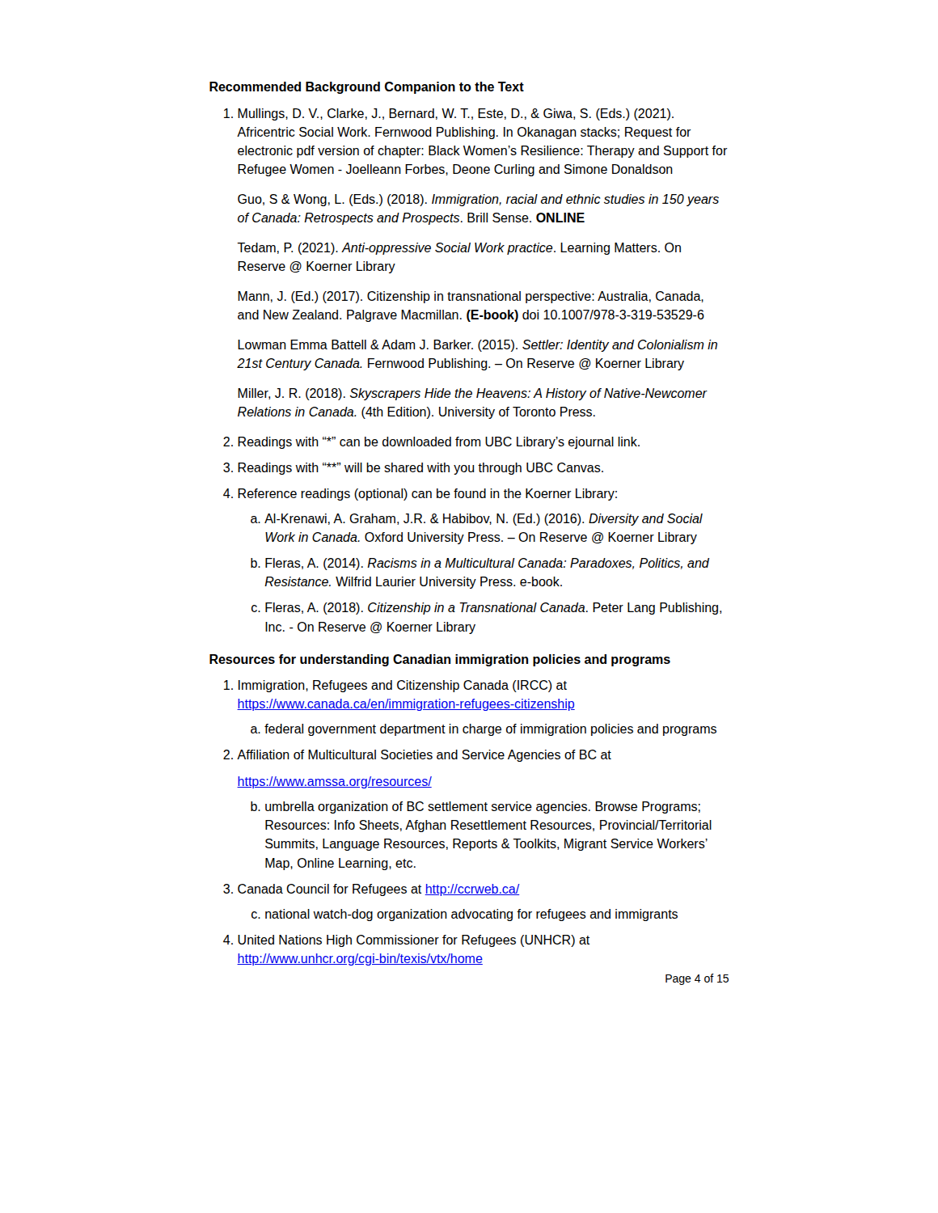Recommended Background Companion to the Text
Mullings, D. V., Clarke, J., Bernard, W. T., Este, D., & Giwa, S. (Eds.) (2021). Africentric Social Work. Fernwood Publishing. In Okanagan stacks; Request for electronic pdf version of chapter: Black Women’s Resilience: Therapy and Support for Refugee Women - Joelleann Forbes, Deone Curling and Simone Donaldson
Guo, S & Wong, L. (Eds.) (2018). Immigration, racial and ethnic studies in 150 years of Canada: Retrospects and Prospects. Brill Sense. ONLINE
Tedam, P. (2021). Anti-oppressive Social Work practice. Learning Matters. On Reserve @ Koerner Library
Mann, J. (Ed.) (2017). Citizenship in transnational perspective: Australia, Canada, and New Zealand. Palgrave Macmillan. (E-book) doi 10.1007/978-3-319-53529-6
Lowman Emma Battell & Adam J. Barker. (2015). Settler: Identity and Colonialism in 21st Century Canada. Fernwood Publishing. – On Reserve @ Koerner Library
Miller, J. R. (2018). Skyscrapers Hide the Heavens: A History of Native-Newcomer Relations in Canada. (4th Edition). University of Toronto Press.
Readings with “*” can be downloaded from UBC Library’s ejournal link.
Readings with “**” will be shared with you through UBC Canvas.
Reference readings (optional) can be found in the Koerner Library:
Al-Krenawi, A. Graham, J.R. & Habibov, N. (Ed.) (2016). Diversity and Social Work in Canada. Oxford University Press. – On Reserve @ Koerner Library
Fleras, A. (2014). Racisms in a Multicultural Canada: Paradoxes, Politics, and Resistance. Wilfrid Laurier University Press. e-book.
Fleras, A. (2018). Citizenship in a Transnational Canada. Peter Lang Publishing, Inc. - On Reserve @ Koerner Library
Resources for understanding Canadian immigration policies and programs
Immigration, Refugees and Citizenship Canada (IRCC) at
https://www.canada.ca/en/immigration-refugees-citizenship
federal government department in charge of immigration policies and programs
Affiliation of Multicultural Societies and Service Agencies of BC at
https://www.amssa.org/resources/
umbrella organization of BC settlement service agencies. Browse Programs; Resources: Info Sheets, Afghan Resettlement Resources, Provincial/Territorial Summits, Language Resources, Reports & Toolkits, Migrant Service Workers’ Map, Online Learning, etc.
Canada Council for Refugees at http://ccrweb.ca/
national watch-dog organization advocating for refugees and immigrants
United Nations High Commissioner for Refugees (UNHCR) at
http://www.unhcr.org/cgi-bin/texis/vtx/home
Page 4 of 15